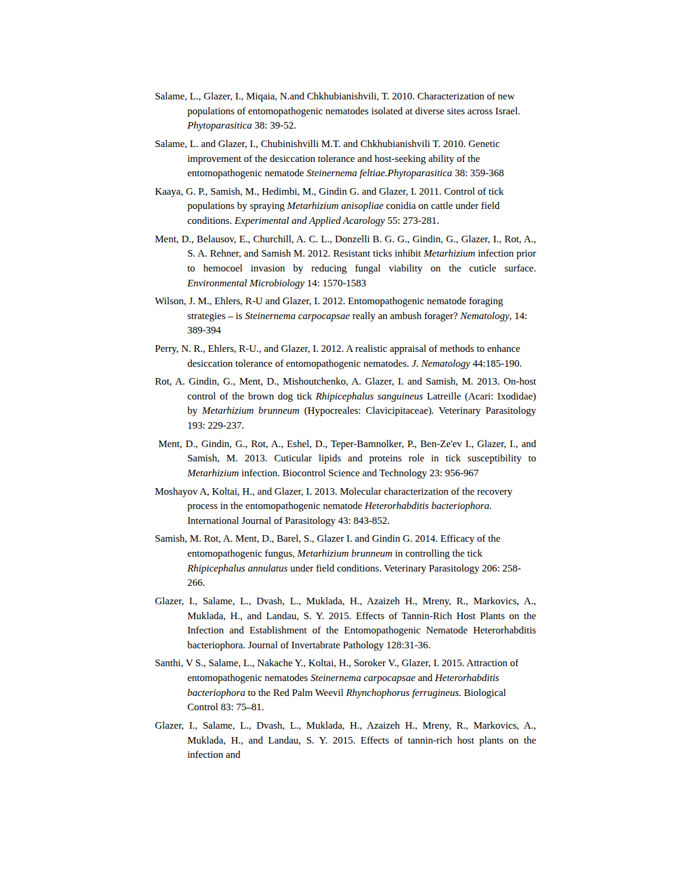Salame, L., Glazer, I., Miqaia, N.and Chkhubianishvili, T. 2010. Characterization of new populations of entomopathogenic nematodes isolated at diverse sites across Israel. Phytoparasitica 38: 39-52.
Salame, L. and Glazer, I., Chubinishvilli M.T. and Chkhubianishvili T. 2010. Genetic improvement of the desiccation tolerance and host-seeking ability of the entomopathogenic nematode Steinernema feltiae.Phytoparasitica 38: 359-368
Kaaya, G. P., Samish, M., Hedimbi, M., Gindin G. and Glazer, I. 2011. Control of tick populations by spraying Metarhizium anisopliae conidia on cattle under field conditions. Experimental and Applied Acarology 55: 273-281.
Ment, D., Belausov, E., Churchill, A. C. L., Donzelli B. G. G., Gindin, G., Glazer, I., Rot, A., S. A. Rehner, and Samish M. 2012. Resistant ticks inhibit Metarhizium infection prior to hemocoel invasion by reducing fungal viability on the cuticle surface. Environmental Microbiology 14: 1570-1583
Wilson, J. M., Ehlers, R-U and Glazer, I. 2012. Entomopathogenic nematode foraging strategies – is Steinernema carpocapsae really an ambush forager? Nematology, 14: 389-394
Perry, N. R., Ehlers, R-U., and Glazer, I. 2012. A realistic appraisal of methods to enhance desiccation tolerance of entomopathogenic nematodes. J. Nematology 44:185-190.
Rot, A. Gindin, G., Ment, D., Mishoutchenko, A. Glazer, I. and Samish, M. 2013. On-host control of the brown dog tick Rhipicephalus sanguineus Latreille (Acari: Ixodidae) by Metarhizium brunneum (Hypocreales: Clavicipitaceae). Veterinary Parasitology 193: 229-237.
Ment, D., Gindin, G., Rot, A., Eshel, D., Teper-Bamnolker, P., Ben-Ze'ev I., Glazer, I., and Samish, M. 2013. Cuticular lipids and proteins role in tick susceptibility to Metarhizium infection. Biocontrol Science and Technology 23: 956-967
Moshayov A, Koltai, H., and Glazer, I. 2013. Molecular characterization of the recovery process in the entomopathogenic nematode Heterorhabditis bacteriophora. International Journal of Parasitology 43: 843-852.
Samish, M. Rot, A. Ment, D., Barel, S., Glazer I. and Gindin G. 2014. Efficacy of the entomopathogenic fungus, Metarhizium brunneum in controlling the tick Rhipicephalus annulatus under field conditions. Veterinary Parasitology 206: 258-266.
Glazer, I., Salame, L., Dvash, L., Muklada, H., Azaizeh H., Mreny, R., Markovics, A., Muklada, H., and Landau, S. Y. 2015. Effects of Tannin-Rich Host Plants on the Infection and Establishment of the Entomopathogenic Nematode Heterorhabditis bacteriophora. Journal of Invertabrate Pathology 128:31-36.
Santhi, V S., Salame, L., Nakache Y., Koltai, H., Soroker V., Glazer, I. 2015. Attraction of entomopathogenic nematodes Steinernema carpocapsae and Heterorhabditis bacteriophora to the Red Palm Weevil Rhynchophorus ferrugineus. Biological Control 83: 75–81.
Glazer, I., Salame, L., Dvash, L., Muklada, H., Azaizeh H., Mreny, R., Markovics, A., Muklada, H., and Landau, S. Y. 2015. Effects of tannin-rich host plants on the infection and